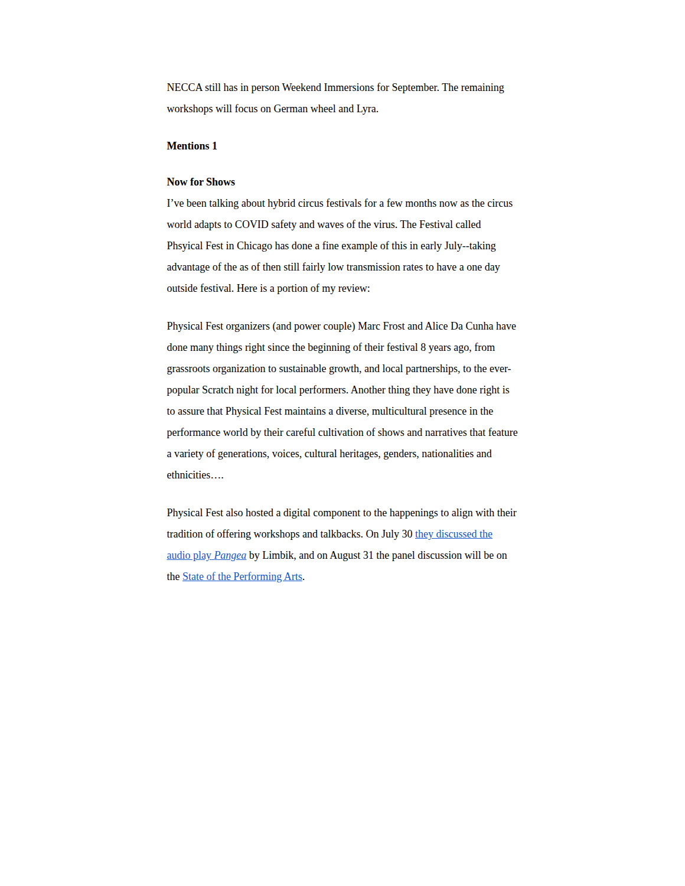NECCA still has in person Weekend Immersions for September. The remaining workshops will focus on German wheel and Lyra.
Mentions 1
Now for Shows
I’ve been talking about hybrid circus festivals for a few months now as the circus world adapts to COVID safety and waves of the virus. The Festival called Phsyical Fest in Chicago has done a fine example of this in early July--taking advantage of the as of then still fairly low transmission rates to have a one day outside festival. Here is a portion of my review:
Physical Fest organizers (and power couple) Marc Frost and Alice Da Cunha have done many things right since the beginning of their festival 8 years ago, from grassroots organization to sustainable growth, and local partnerships, to the ever-popular Scratch night for local performers. Another thing they have done right is to assure that Physical Fest maintains a diverse, multicultural presence in the performance world by their careful cultivation of shows and narratives that feature a variety of generations, voices, cultural heritages, genders, nationalities and ethnicities….
Physical Fest also hosted a digital component to the happenings to align with their tradition of offering workshops and talkbacks. On July 30 they discussed the audio play Pangea by Limbik, and on August 31 the panel discussion will be on the State of the Performing Arts.